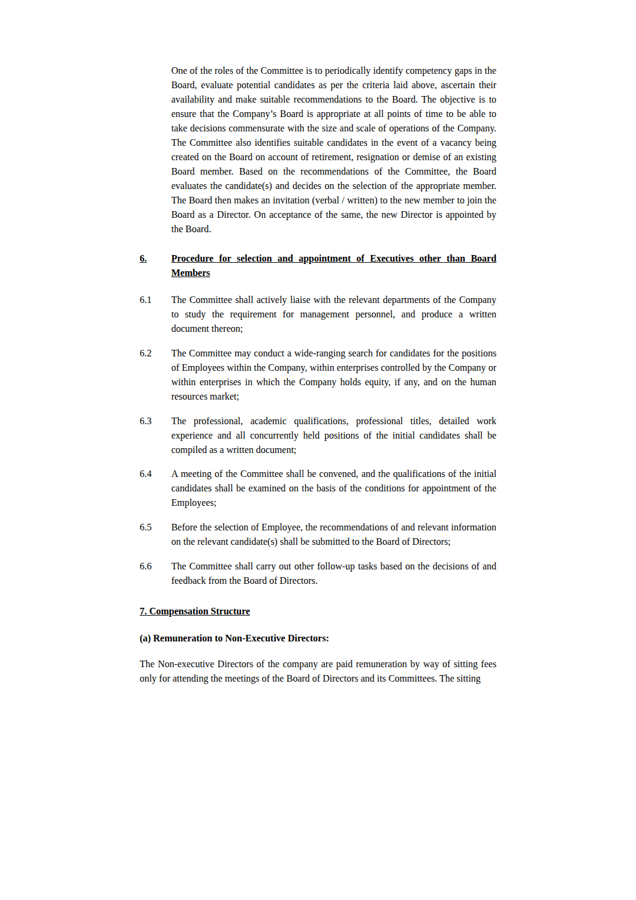One of the roles of the Committee is to periodically identify competency gaps in the Board, evaluate potential candidates as per the criteria laid above, ascertain their availability and make suitable recommendations to the Board. The objective is to ensure that the Company’s Board is appropriate at all points of time to be able to take decisions commensurate with the size and scale of operations of the Company. The Committee also identifies suitable candidates in the event of a vacancy being created on the Board on account of retirement, resignation or demise of an existing Board member. Based on the recommendations of the Committee, the Board evaluates the candidate(s) and decides on the selection of the appropriate member. The Board then makes an invitation (verbal / written) to the new member to join the Board as a Director. On acceptance of the same, the new Director is appointed by the Board.
6. Procedure for selection and appointment of Executives other than Board Members
6.1 The Committee shall actively liaise with the relevant departments of the Company to study the requirement for management personnel, and produce a written document thereon;
6.2 The Committee may conduct a wide-ranging search for candidates for the positions of Employees within the Company, within enterprises controlled by the Company or within enterprises in which the Company holds equity, if any, and on the human resources market;
6.3 The professional, academic qualifications, professional titles, detailed work experience and all concurrently held positions of the initial candidates shall be compiled as a written document;
6.4 A meeting of the Committee shall be convened, and the qualifications of the initial candidates shall be examined on the basis of the conditions for appointment of the Employees;
6.5 Before the selection of Employee, the recommendations of and relevant information on the relevant candidate(s) shall be submitted to the Board of Directors;
6.6 The Committee shall carry out other follow-up tasks based on the decisions of and feedback from the Board of Directors.
7. Compensation Structure
(a) Remuneration to Non-Executive Directors:
The Non-executive Directors of the company are paid remuneration by way of sitting fees only for attending the meetings of the Board of Directors and its Committees. The sitting